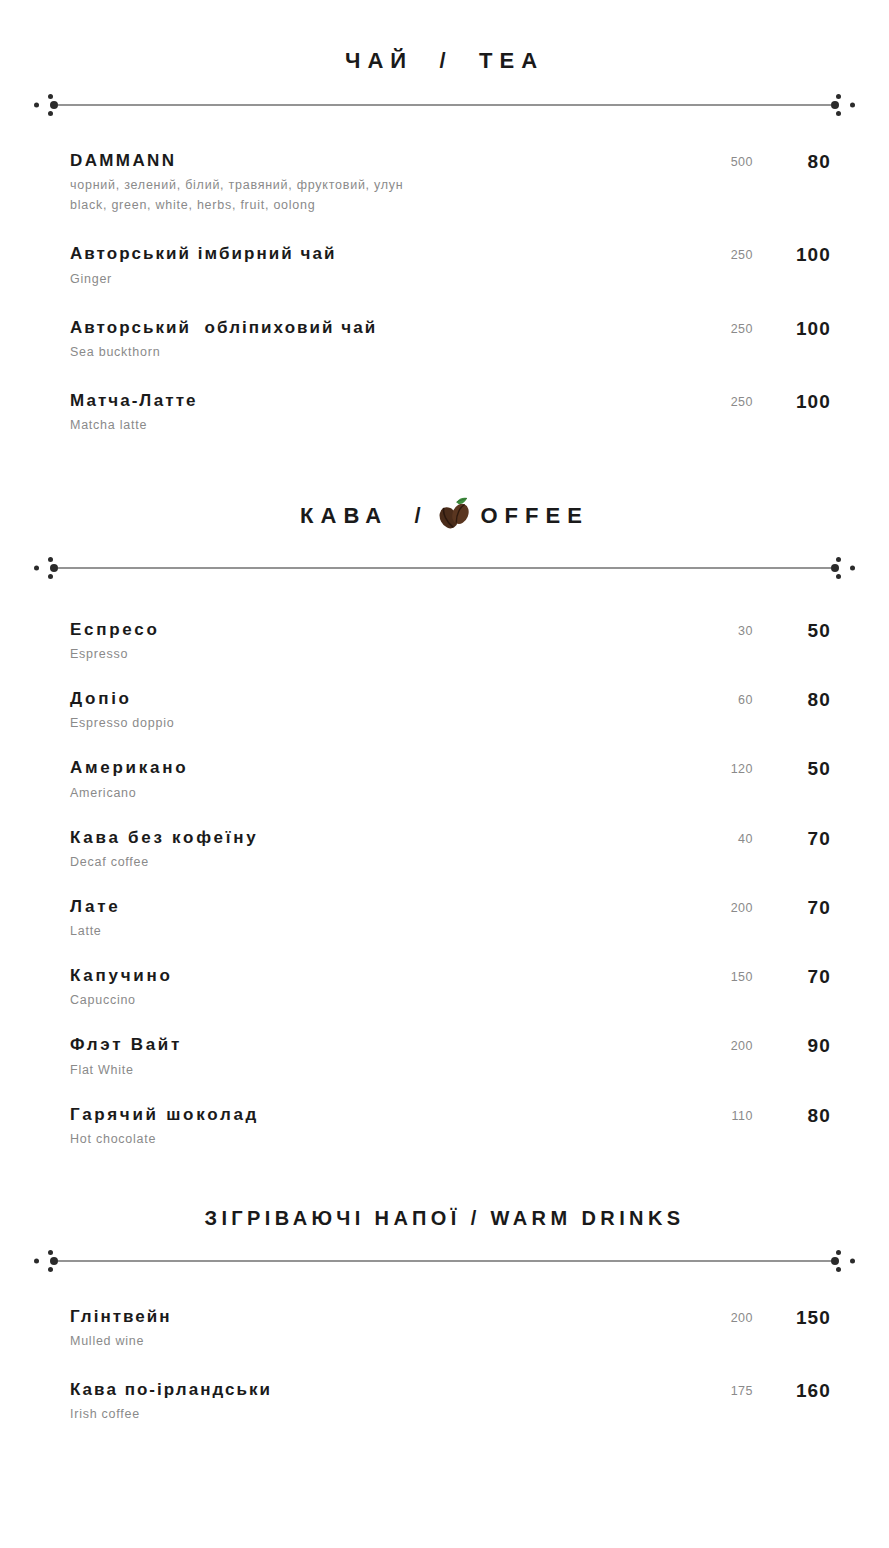Чай / Tea
Dammann
чорний, зелений, білий, травяний, фруктовий, улун black, green, white, herbs, fruit, oolong
500
80
Авторський імбирний чай
Ginger
250
100
Авторський обліпиховий чай
Sea buckthorn
250
100
Матча-Латте
Matcha latte
250
100
Кава / offee
Еспресо
Espresso
30
50
Допіо
Espresso doppio
60
80
Американо
Americano
120
50
Кава без кофеїну
Decaf coffee
40
70
Лате
Latte
200
70
Капучино
Capuccino
150
70
Флэт Вайт
Flat White
200
90
Гарячий шоколад
Hot chocolate
110
80
Зігріваючі напої / Warm drinks
Глінтвейн
Mulled wine
200
150
Кава по-ірландськи
Irish coffee
175
160